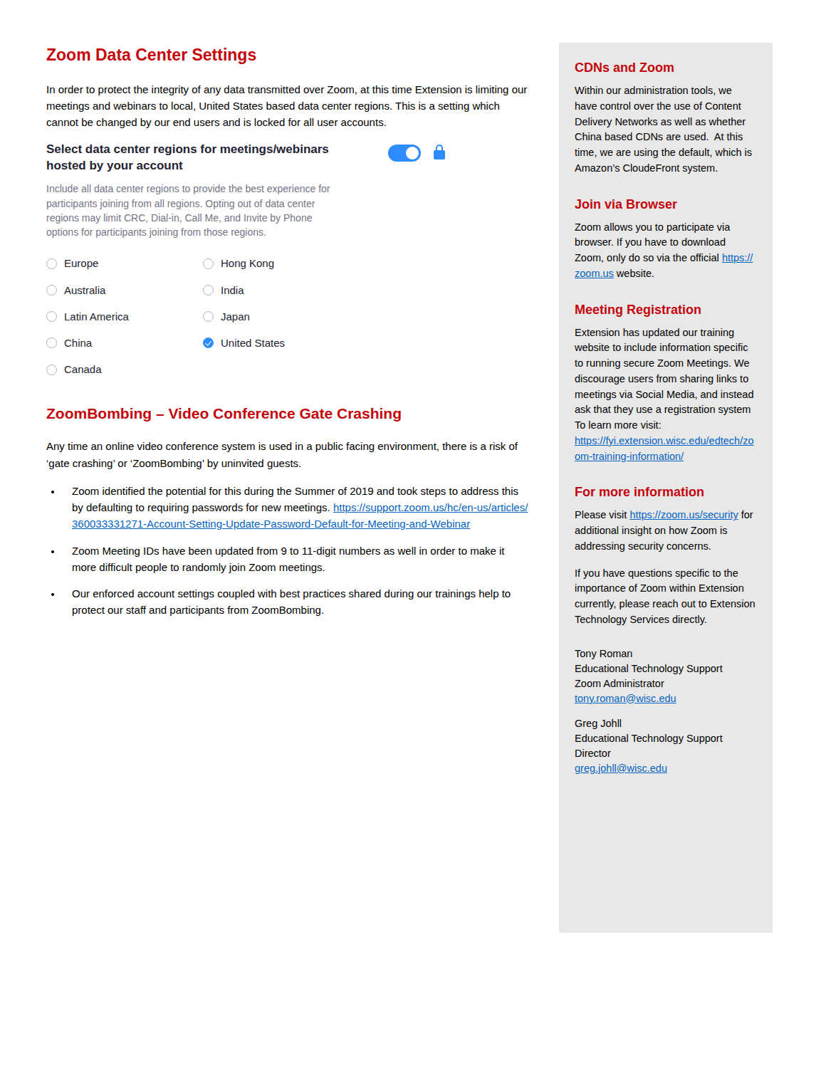Zoom Data Center Settings
In order to protect the integrity of any data transmitted over Zoom, at this time Extension is limiting our meetings and webinars to local, United States based data center regions. This is a setting which cannot be changed by our end users and is locked for all user accounts.
Select data center regions for meetings/webinars hosted by your account
Include all data center regions to provide the best experience for participants joining from all regions. Opting out of data center regions may limit CRC, Dial-in, Call Me, and Invite by Phone options for participants joining from those regions.
Europe
Hong Kong
Australia
India
Latin America
Japan
China
United States
Canada
ZoomBombing – Video Conference Gate Crashing
Any time an online video conference system is used in a public facing environment, there is a risk of ‘gate crashing’ or ‘ZoomBombing’ by uninvited guests.
Zoom identified the potential for this during the Summer of 2019 and took steps to address this by defaulting to requiring passwords for new meetings. https://support.zoom.us/hc/en-us/articles/360033331271-Account-Setting-Update-Password-Default-for-Meeting-and-Webinar
Zoom Meeting IDs have been updated from 9 to 11-digit numbers as well in order to make it more difficult people to randomly join Zoom meetings.
Our enforced account settings coupled with best practices shared during our trainings help to protect our staff and participants from ZoomBombing.
CDNs and Zoom
Within our administration tools, we have control over the use of Content Delivery Networks as well as whether China based CDNs are used. At this time, we are using the default, which is Amazon’s CloudeFront system.
Join via Browser
Zoom allows you to participate via browser. If you have to download Zoom, only do so via the official https://zoom.us website.
Meeting Registration
Extension has updated our training website to include information specific to running secure Zoom Meetings. We discourage users from sharing links to meetings via Social Media, and instead ask that they use a registration system
To learn more visit:
https://fyi.extension.wisc.edu/edtech/zoom-training-information/
For more information
Please visit https://zoom.us/security for additional insight on how Zoom is addressing security concerns.
If you have questions specific to the importance of Zoom within Extension currently, please reach out to Extension Technology Services directly.
Tony Roman
Educational Technology Support
Zoom Administrator
tony.roman@wisc.edu
Greg Johll
Educational Technology Support
Director
greg.johll@wisc.edu